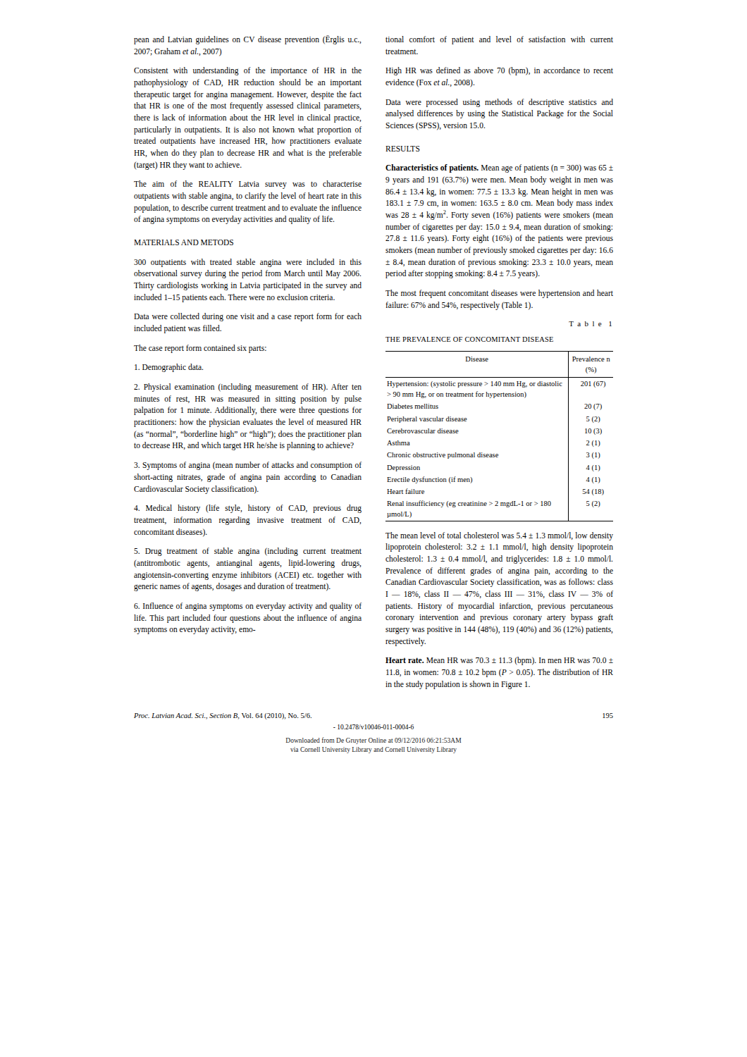pean and Latvian guidelines on CV disease prevention (Ērglis u.c., 2007; Graham et al., 2007)
Consistent with understanding of the importance of HR in the pathophysiology of CAD, HR reduction should be an important therapeutic target for angina management. However, despite the fact that HR is one of the most frequently assessed clinical parameters, there is lack of information about the HR level in clinical practice, particularly in outpatients. It is also not known what proportion of treated outpatients have increased HR, how practitioners evaluate HR, when do they plan to decrease HR and what is the preferable (target) HR they want to achieve.
The aim of the REALITY Latvia survey was to characterise outpatients with stable angina, to clarify the level of heart rate in this population, to describe current treatment and to evaluate the influence of angina symptoms on everyday activities and quality of life.
MATERIALS AND METODS
300 outpatients with treated stable angina were included in this observational survey during the period from March until May 2006. Thirty cardiologists working in Latvia participated in the survey and included 1–15 patients each. There were no exclusion criteria.
Data were collected during one visit and a case report form for each included patient was filled.
The case report form contained six parts:
1. Demographic data.
2. Physical examination (including measurement of HR). After ten minutes of rest, HR was measured in sitting position by pulse palpation for 1 minute. Additionally, there were three questions for practitioners: how the physician evaluates the level of measured HR (as “normal”, “borderline high” or “high”); does the practitioner plan to decrease HR, and which target HR he/she is planning to achieve?
3. Symptoms of angina (mean number of attacks and consumption of short-acting nitrates, grade of angina pain according to Canadian Cardiovascular Society classification).
4. Medical history (life style, history of CAD, previous drug treatment, information regarding invasive treatment of CAD, concomitant diseases).
5. Drug treatment of stable angina (including current treatment (antitrombotic agents, antianginal agents, lipid-lowering drugs, angiotensin-converting enzyme inhibitors (ACEI) etc. together with generic names of agents, dosages and duration of treatment).
6. Influence of angina symptoms on everyday activity and quality of life. This part included four questions about the influence of angina symptoms on everyday activity, emo-
tional comfort of patient and level of satisfaction with current treatment.
High HR was defined as above 70 (bpm), in accordance to recent evidence (Fox et al., 2008).
Data were processed using methods of descriptive statistics and analysed differences by using the Statistical Package for the Social Sciences (SPSS), version 15.0.
RESULTS
Characteristics of patients. Mean age of patients (n = 300) was 65 ± 9 years and 191 (63.7%) were men. Mean body weight in men was 86.4 ± 13.4 kg, in women: 77.5 ± 13.3 kg. Mean height in men was 183.1 ± 7.9 cm, in women: 163.5 ± 8.0 cm. Mean body mass index was 28 ± 4 kg/m2. Forty seven (16%) patients were smokers (mean number of cigarettes per day: 15.0 ± 9.4, mean duration of smoking: 27.8 ± 11.6 years). Forty eight (16%) of the patients were previous smokers (mean number of previously smoked cigarettes per day: 16.6 ± 8.4, mean duration of previous smoking: 23.3 ± 10.0 years, mean period after stopping smoking: 8.4 ± 7.5 years).
The most frequent concomitant diseases were hypertension and heart failure: 67% and 54%, respectively (Table 1).
T a b l e 1
THE PREVALENCE OF CONCOMITANT DISEASE
| Disease | Prevalence n (%) |
| --- | --- |
| Hypertension: (systolic pressure > 140 mm Hg, or diastolic > 90 mm Hg, or on treatment for hypertension) | 201 (67) |
| Diabetes mellitus | 20 (7) |
| Peripheral vascular disease | 5 (2) |
| Cerebrovascular disease | 10 (3) |
| Asthma | 2 (1) |
| Chronic obstructive pulmonal disease | 3 (1) |
| Depression | 4 (1) |
| Erectile dysfunction (if men) | 4 (1) |
| Heart failure | 54 (18) |
| Renal insufficiency (eg creatinine > 2 mgdL-1 or > 180 µmol/L) | 5 (2) |
The mean level of total cholesterol was 5.4 ± 1.3 mmol/l, low density lipoprotein cholesterol: 3.2 ± 1.1 mmol/l, high density lipoprotein cholesterol: 1.3 ± 0.4 mmol/l, and triglycerides: 1.8 ± 1.0 mmol/l. Prevalence of different grades of angina pain, according to the Canadian Cardiovascular Society classification, was as follows: class I — 18%, class II — 47%, class III — 31%, class IV — 3% of patients. History of myocardial infarction, previous percutaneous coronary intervention and previous coronary artery bypass graft surgery was positive in 144 (48%), 119 (40%) and 36 (12%) patients, respectively.
Heart rate. Mean HR was 70.3 ± 11.3 (bpm). In men HR was 70.0 ± 11.8, in women: 70.8 ± 10.2 bpm (P > 0.05). The distribution of HR in the study population is shown in Figure 1.
Proc. Latvian Acad. Sci., Section B, Vol. 64 (2010), No. 5/6.
195
- 10.2478/v10046-011-0004-6
Downloaded from De Gruyter Online at 09/12/2016 06:21:53AM
via Cornell University Library and Cornell University Library